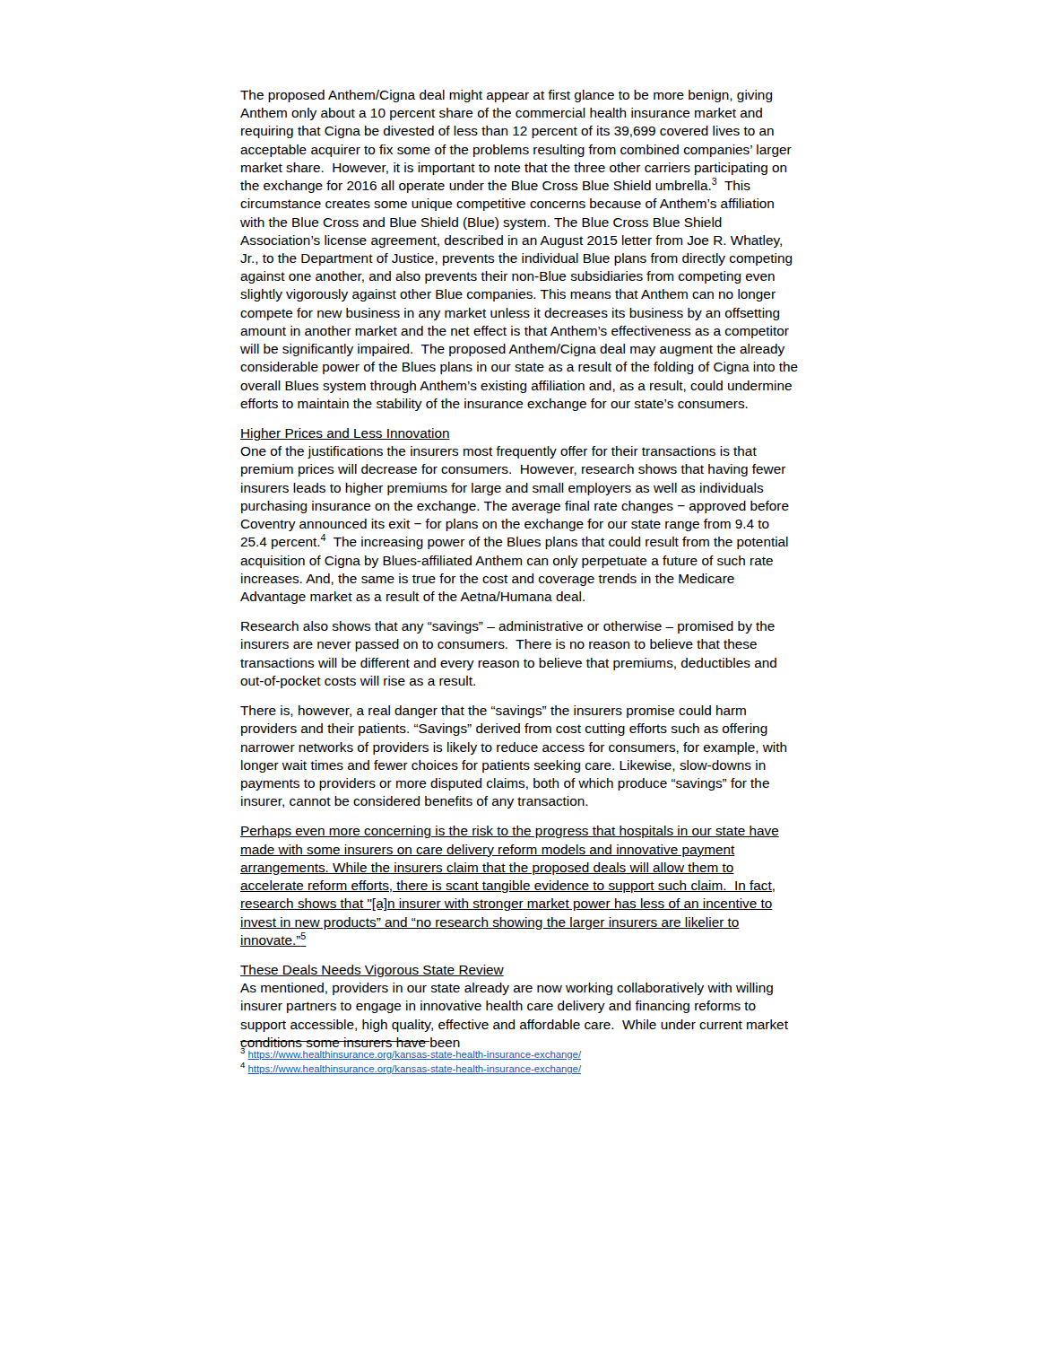The proposed Anthem/Cigna deal might appear at first glance to be more benign, giving Anthem only about a 10 percent share of the commercial health insurance market and requiring that Cigna be divested of less than 12 percent of its 39,699 covered lives to an acceptable acquirer to fix some of the problems resulting from combined companies’ larger market share. However, it is important to note that the three other carriers participating on the exchange for 2016 all operate under the Blue Cross Blue Shield umbrella.3 This circumstance creates some unique competitive concerns because of Anthem’s affiliation with the Blue Cross and Blue Shield (Blue) system. The Blue Cross Blue Shield Association’s license agreement, described in an August 2015 letter from Joe R. Whatley, Jr., to the Department of Justice, prevents the individual Blue plans from directly competing against one another, and also prevents their non-Blue subsidiaries from competing even slightly vigorously against other Blue companies. This means that Anthem can no longer compete for new business in any market unless it decreases its business by an offsetting amount in another market and the net effect is that Anthem’s effectiveness as a competitor will be significantly impaired. The proposed Anthem/Cigna deal may augment the already considerable power of the Blues plans in our state as a result of the folding of Cigna into the overall Blues system through Anthem’s existing affiliation and, as a result, could undermine efforts to maintain the stability of the insurance exchange for our state’s consumers.
Higher Prices and Less Innovation
One of the justifications the insurers most frequently offer for their transactions is that premium prices will decrease for consumers. However, research shows that having fewer insurers leads to higher premiums for large and small employers as well as individuals purchasing insurance on the exchange. The average final rate changes − approved before Coventry announced its exit − for plans on the exchange for our state range from 9.4 to 25.4 percent.4 The increasing power of the Blues plans that could result from the potential acquisition of Cigna by Blues-affiliated Anthem can only perpetuate a future of such rate increases. And, the same is true for the cost and coverage trends in the Medicare Advantage market as a result of the Aetna/Humana deal.
Research also shows that any “savings” – administrative or otherwise – promised by the insurers are never passed on to consumers. There is no reason to believe that these transactions will be different and every reason to believe that premiums, deductibles and out-of-pocket costs will rise as a result.
There is, however, a real danger that the “savings” the insurers promise could harm providers and their patients. “Savings” derived from cost cutting efforts such as offering narrower networks of providers is likely to reduce access for consumers, for example, with longer wait times and fewer choices for patients seeking care. Likewise, slow-downs in payments to providers or more disputed claims, both of which produce “savings” for the insurer, cannot be considered benefits of any transaction.
Perhaps even more concerning is the risk to the progress that hospitals in our state have made with some insurers on care delivery reform models and innovative payment arrangements. While the insurers claim that the proposed deals will allow them to accelerate reform efforts, there is scant tangible evidence to support such claim. In fact, research shows that "[a]n insurer with stronger market power has less of an incentive to invest in new products” and “no research showing the larger insurers are likelier to innovate.”5
These Deals Needs Vigorous State Review
As mentioned, providers in our state already are now working collaboratively with willing insurer partners to engage in innovative health care delivery and financing reforms to support accessible, high quality, effective and affordable care. While under current market conditions some insurers have been
3 https://www.healthinsurance.org/kansas-state-health-insurance-exchange/
4 https://www.healthinsurance.org/kansas-state-health-insurance-exchange/